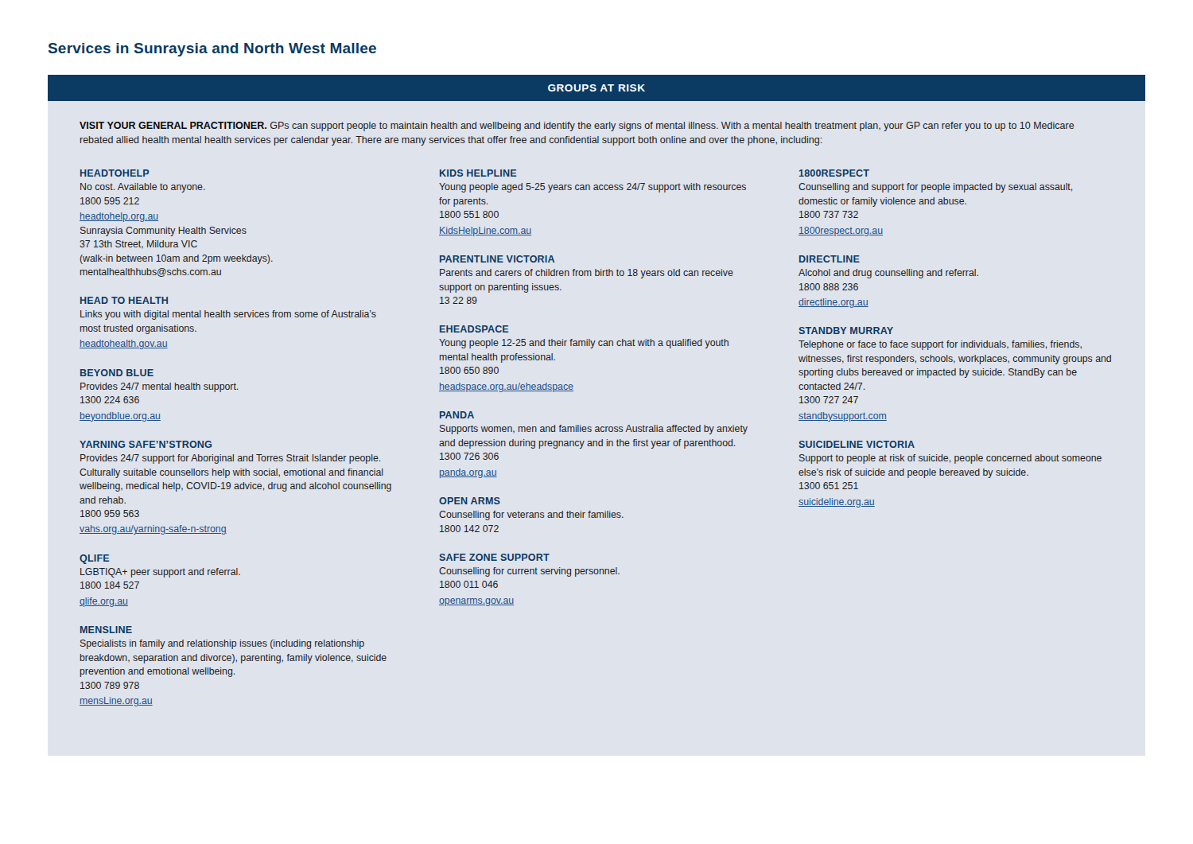Services in Sunraysia and North West Mallee
GROUPS AT RISK
VISIT YOUR GENERAL PRACTITIONER. GPs can support people to maintain health and wellbeing and identify the early signs of mental illness. With a mental health treatment plan, your GP can refer you to up to 10 Medicare rebated allied health mental health services per calendar year. There are many services that offer free and confidential support both online and over the phone, including:
HeadtoHelp
No cost. Available to anyone.
1800 595 212
headtohelp.org.au
Sunraysia Community Health Services
37 13th Street, Mildura VIC
(walk-in between 10am and 2pm weekdays).
mentalhealthhubs@schs.com.au
Head to Health
Links you with digital mental health services from some of Australia’s most trusted organisations.
headtohealth.gov.au
Beyond Blue
Provides 24/7 mental health support.
1300 224 636
beyondblue.org.au
Yarning Safe’n’Strong
Provides 24/7 support for Aboriginal and Torres Strait Islander people. Culturally suitable counsellors help with social, emotional and financial wellbeing, medical help, COVID-19 advice, drug and alcohol counselling and rehab.
1800 959 563
vahs.org.au/yarning-safe-n-strong
QLife
LGBTIQA+ peer support and referral.
1800 184 527
qlife.org.au
MensLine
Specialists in family and relationship issues (including relationship breakdown, separation and divorce), parenting, family violence, suicide prevention and emotional wellbeing.
1300 789 978
mensLine.org.au
Kids Helpline
Young people aged 5-25 years can access 24/7 support with resources for parents.
1800 551 800
KidsHelpLine.com.au
Parentline Victoria
Parents and carers of children from birth to 18 years old can receive support on parenting issues.
13 22 89
eheadspace
Young people 12-25 and their family can chat with a qualified youth mental health professional.
1800 650 890
headspace.org.au/eheadspace
PANDA
Supports women, men and families across Australia affected by anxiety and depression during pregnancy and in the first year of parenthood.
1300 726 306
panda.org.au
Open Arms
Counselling for veterans and their families.
1800 142 072
Safe Zone Support
Counselling for current serving personnel.
1800 011 046
openarms.gov.au
1800RESPECT
Counselling and support for people impacted by sexual assault, domestic or family violence and abuse.
1800 737 732
1800respect.org.au
DirectLine
Alcohol and drug counselling and referral.
1800 888 236
directline.org.au
StandBy Murray
Telephone or face to face support for individuals, families, friends, witnesses, first responders, schools, workplaces, community groups and sporting clubs bereaved or impacted by suicide. StandBy can be contacted 24/7.
1300 727 247
standbysupport.com
SuicideLine Victoria
Support to people at risk of suicide, people concerned about someone else’s risk of suicide and people bereaved by suicide.
1300 651 251
suicideline.org.au